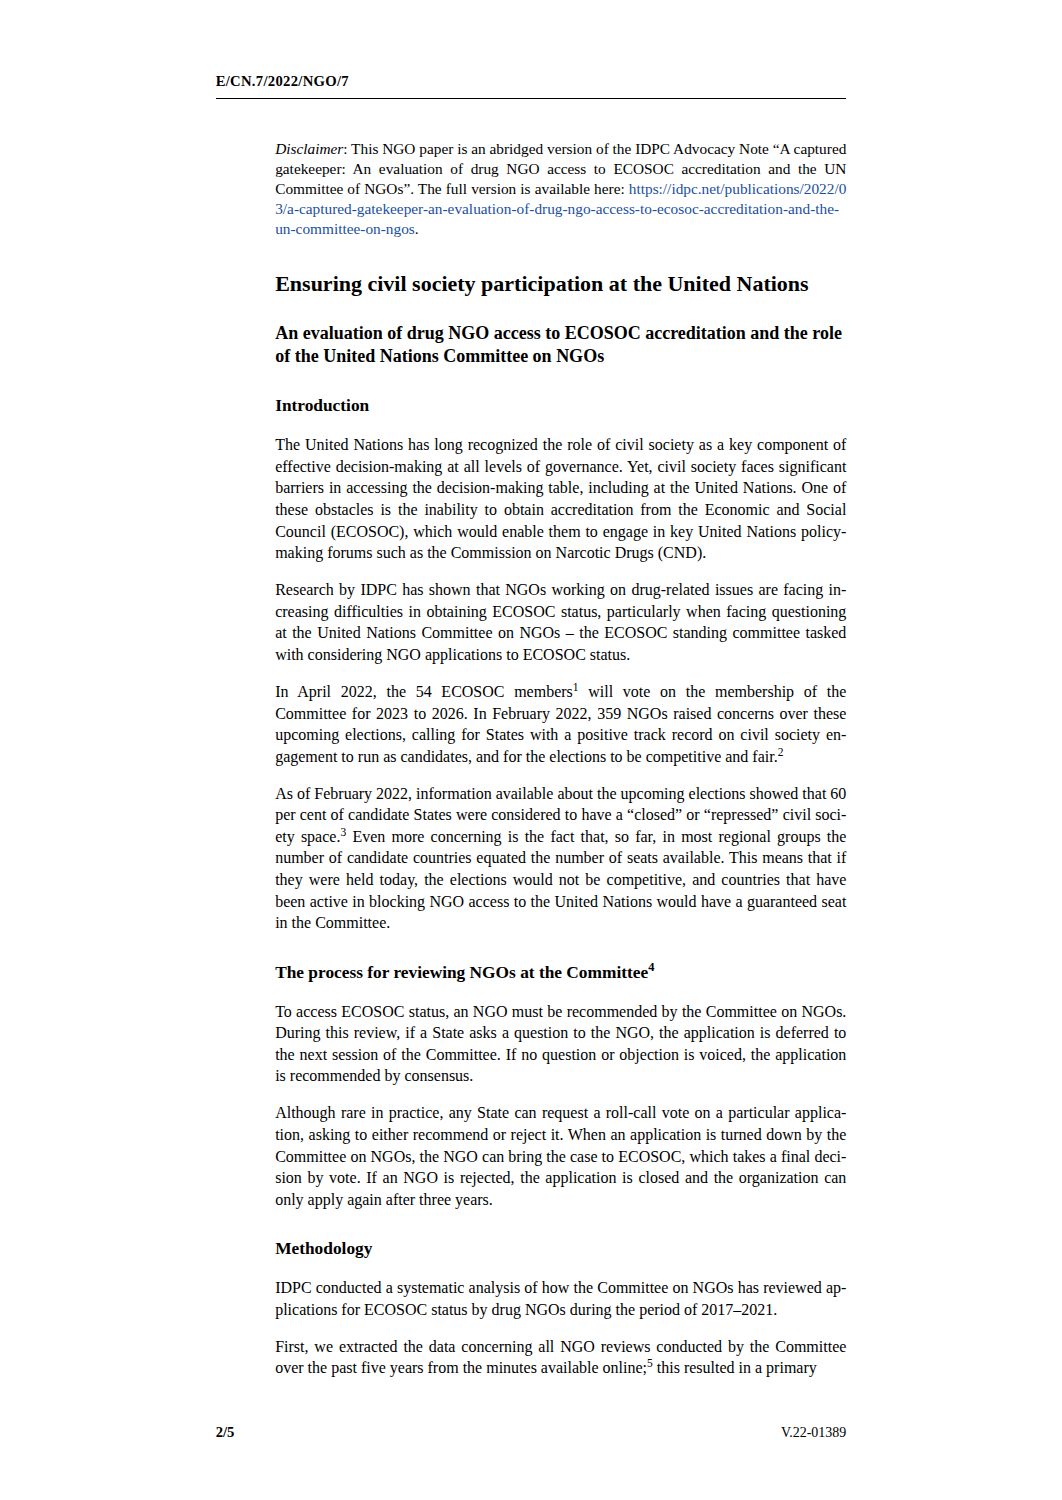E/CN.7/2022/NGO/7
Disclaimer: This NGO paper is an abridged version of the IDPC Advocacy Note “A captured gatekeeper: An evaluation of drug NGO access to ECOSOC accreditation and the UN Committee of NGOs”. The full version is available here: https://idpc.net/publications/2022/03/a-captured-gatekeeper-an-evaluation-of-drug-ngo-access-to-ecosoc-accreditation-and-the-un-committee-on-ngos.
Ensuring civil society participation at the United Nations
An evaluation of drug NGO access to ECOSOC accreditation and the role of the United Nations Committee on NGOs
Introduction
The United Nations has long recognized the role of civil society as a key component of effective decision-making at all levels of governance. Yet, civil society faces significant barriers in accessing the decision-making table, including at the United Nations. One of these obstacles is the inability to obtain accreditation from the Economic and Social Council (ECOSOC), which would enable them to engage in key United Nations policymaking forums such as the Commission on Narcotic Drugs (CND).
Research by IDPC has shown that NGOs working on drug-related issues are facing increasing difficulties in obtaining ECOSOC status, particularly when facing questioning at the United Nations Committee on NGOs – the ECOSOC standing committee tasked with considering NGO applications to ECOSOC status.
In April 2022, the 54 ECOSOC members1 will vote on the membership of the Committee for 2023 to 2026. In February 2022, 359 NGOs raised concerns over these upcoming elections, calling for States with a positive track record on civil society engagement to run as candidates, and for the elections to be competitive and fair.2
As of February 2022, information available about the upcoming elections showed that 60 per cent of candidate States were considered to have a “closed” or “repressed” civil society space.3 Even more concerning is the fact that, so far, in most regional groups the number of candidate countries equated the number of seats available. This means that if they were held today, the elections would not be competitive, and countries that have been active in blocking NGO access to the United Nations would have a guaranteed seat in the Committee.
The process for reviewing NGOs at the Committee4
To access ECOSOC status, an NGO must be recommended by the Committee on NGOs. During this review, if a State asks a question to the NGO, the application is deferred to the next session of the Committee. If no question or objection is voiced, the application is recommended by consensus.
Although rare in practice, any State can request a roll-call vote on a particular application, asking to either recommend or reject it. When an application is turned down by the Committee on NGOs, the NGO can bring the case to ECOSOC, which takes a final decision by vote. If an NGO is rejected, the application is closed and the organization can only apply again after three years.
Methodology
IDPC conducted a systematic analysis of how the Committee on NGOs has reviewed applications for ECOSOC status by drug NGOs during the period of 2017–2021.
First, we extracted the data concerning all NGO reviews conducted by the Committee over the past five years from the minutes available online;5 this resulted in a primary
2/5 V.22-01389